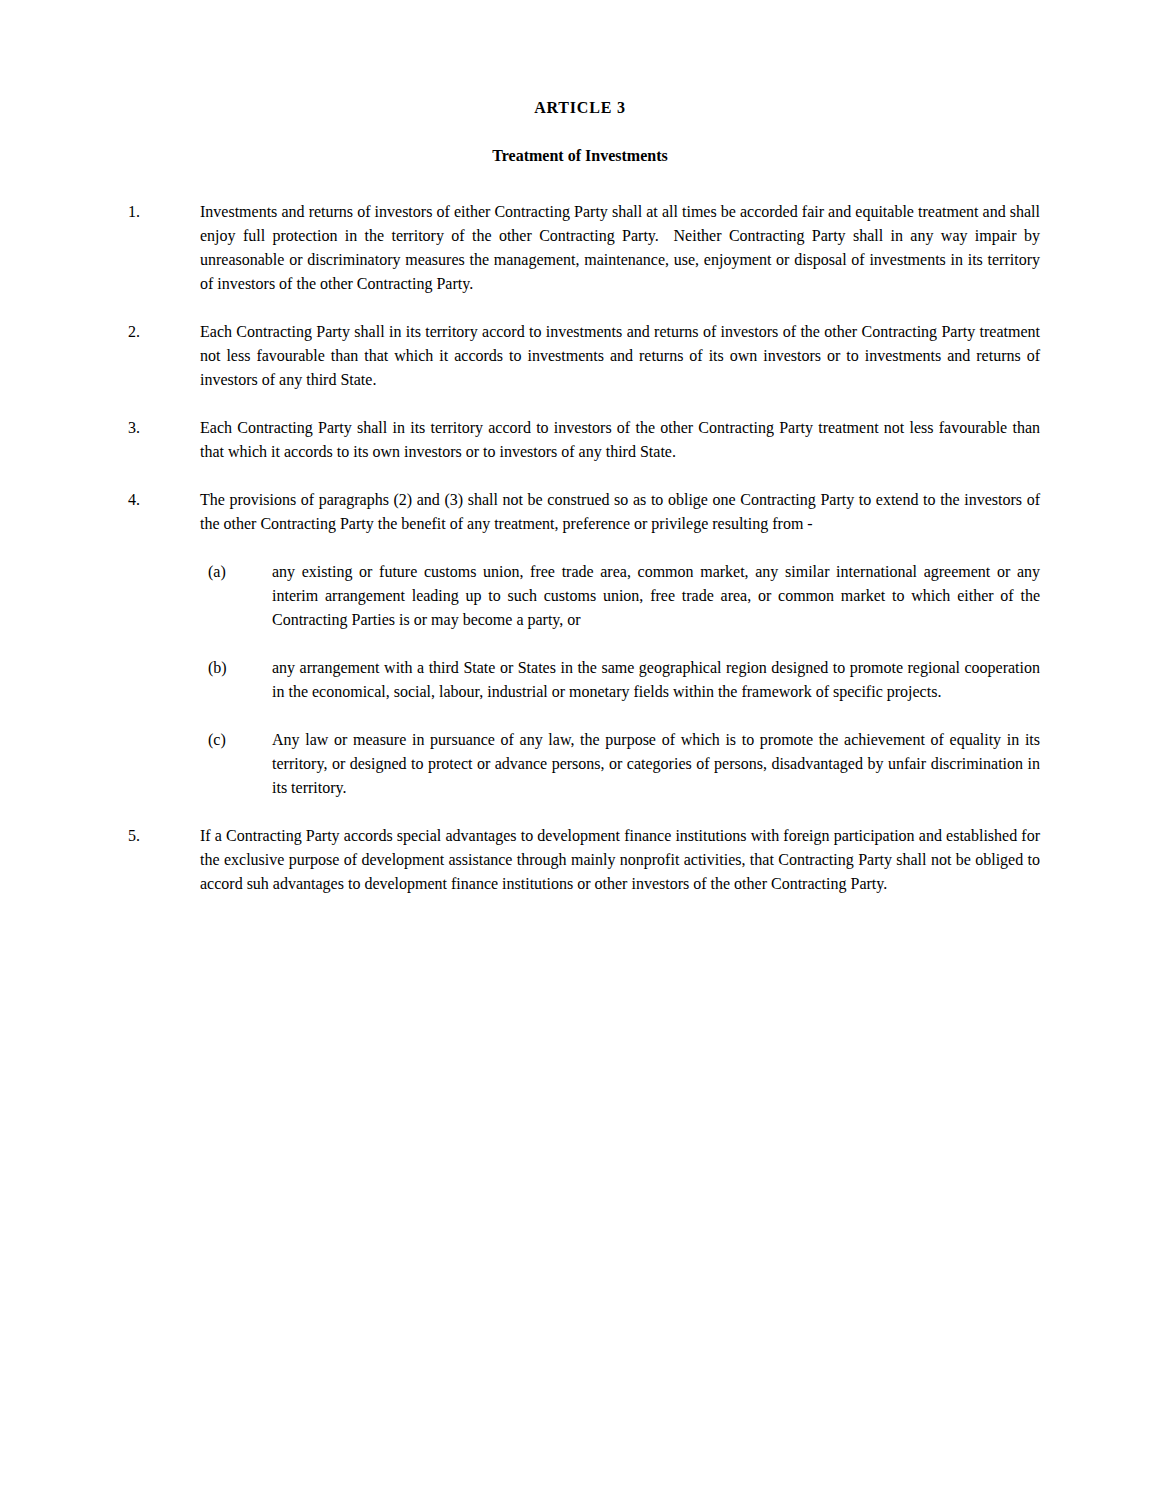ARTICLE 3
Treatment of Investments
1.
Investments and returns of investors of either Contracting Party shall at all times be accorded fair and equitable treatment and shall enjoy full protection in the territory of the other Contracting Party. Neither Contracting Party shall in any way impair by unreasonable or discriminatory measures the management, maintenance, use, enjoyment or disposal of investments in its territory of investors of the other Contracting Party.
2.
Each Contracting Party shall in its territory accord to investments and returns of investors of the other Contracting Party treatment not less favourable than that which it accords to investments and returns of its own investors or to investments and returns of investors of any third State.
3.
Each Contracting Party shall in its territory accord to investors of the other Contracting Party treatment not less favourable than that which it accords to its own investors or to investors of any third State.
4.
The provisions of paragraphs (2) and (3) shall not be construed so as to oblige one Contracting Party to extend to the investors of the other Contracting Party the benefit of any treatment, preference or privilege resulting from -
(a)
any existing or future customs union, free trade area, common market, any similar international agreement or any interim arrangement leading up to such customs union, free trade area, or common market to which either of the Contracting Parties is or may become a party, or
(b)
any arrangement with a third State or States in the same geographical region designed to promote regional cooperation in the economical, social, labour, industrial or monetary fields within the framework of specific projects.
(c)
Any law or measure in pursuance of any law, the purpose of which is to promote the achievement of equality in its territory, or designed to protect or advance persons, or categories of persons, disadvantaged by unfair discrimination in its territory.
5.
If a Contracting Party accords special advantages to development finance institutions with foreign participation and established for the exclusive purpose of development assistance through mainly nonprofit activities, that Contracting Party shall not be obliged to accord suh advantages to development finance institutions or other investors of the other Contracting Party.